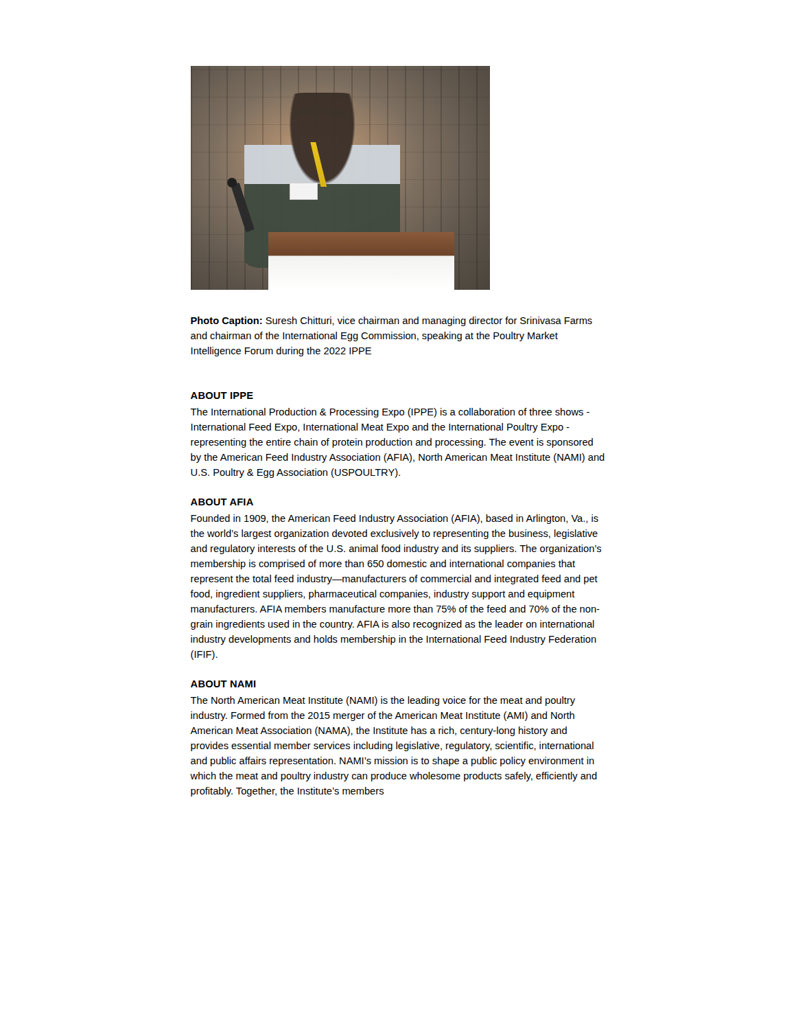Photo Caption: Suresh Chitturi, vice chairman and managing director for Srinivasa Farms and chairman of the International Egg Commission, speaking at the Poultry Market Intelligence Forum during the 2022 IPPE
About IPPE
The International Production & Processing Expo (IPPE) is a collaboration of three shows - International Feed Expo, International Meat Expo and the International Poultry Expo - representing the entire chain of protein production and processing. The event is sponsored by the American Feed Industry Association (AFIA), North American Meat Institute (NAMI) and U.S. Poultry & Egg Association (USPOULTRY).
About AFIA
Founded in 1909, the American Feed Industry Association (AFIA), based in Arlington, Va., is the world’s largest organization devoted exclusively to representing the business, legislative and regulatory interests of the U.S. animal food industry and its suppliers. The organization’s membership is comprised of more than 650 domestic and international companies that represent the total feed industry—manufacturers of commercial and integrated feed and pet food, ingredient suppliers, pharmaceutical companies, industry support and equipment manufacturers. AFIA members manufacture more than 75% of the feed and 70% of the non-grain ingredients used in the country. AFIA is also recognized as the leader on international industry developments and holds membership in the International Feed Industry Federation (IFIF).
About NAMI
The North American Meat Institute (NAMI) is the leading voice for the meat and poultry industry. Formed from the 2015 merger of the American Meat Institute (AMI) and North American Meat Association (NAMA), the Institute has a rich, century-long history and provides essential member services including legislative, regulatory, scientific, international and public affairs representation. NAMI’s mission is to shape a public policy environment in which the meat and poultry industry can produce wholesome products safely, efficiently and profitably. Together, the Institute’s members